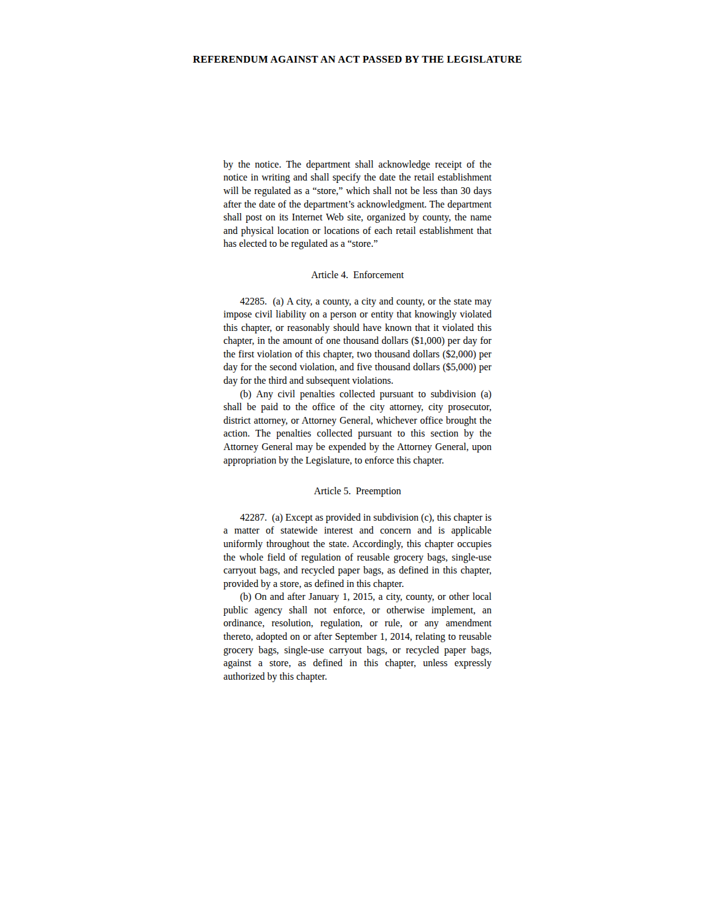REFERENDUM AGAINST AN ACT PASSED BY THE LEGISLATURE
by the notice. The department shall acknowledge receipt of the notice in writing and shall specify the date the retail establishment will be regulated as a “store,” which shall not be less than 30 days after the date of the department’s acknowledgment. The department shall post on its Internet Web site, organized by county, the name and physical location or locations of each retail establishment that has elected to be regulated as a “store.”
Article 4. Enforcement
42285. (a) A city, a county, a city and county, or the state may impose civil liability on a person or entity that knowingly violated this chapter, or reasonably should have known that it violated this chapter, in the amount of one thousand dollars ($1,000) per day for the first violation of this chapter, two thousand dollars ($2,000) per day for the second violation, and five thousand dollars ($5,000) per day for the third and subsequent violations.
(b) Any civil penalties collected pursuant to subdivision (a) shall be paid to the office of the city attorney, city prosecutor, district attorney, or Attorney General, whichever office brought the action. The penalties collected pursuant to this section by the Attorney General may be expended by the Attorney General, upon appropriation by the Legislature, to enforce this chapter.
Article 5. Preemption
42287. (a) Except as provided in subdivision (c), this chapter is a matter of statewide interest and concern and is applicable uniformly throughout the state. Accordingly, this chapter occupies the whole field of regulation of reusable grocery bags, single-use carryout bags, and recycled paper bags, as defined in this chapter, provided by a store, as defined in this chapter.
(b) On and after January 1, 2015, a city, county, or other local public agency shall not enforce, or otherwise implement, an ordinance, resolution, regulation, or rule, or any amendment thereto, adopted on or after September 1, 2014, relating to reusable grocery bags, single-use carryout bags, or recycled paper bags, against a store, as defined in this chapter, unless expressly authorized by this chapter.